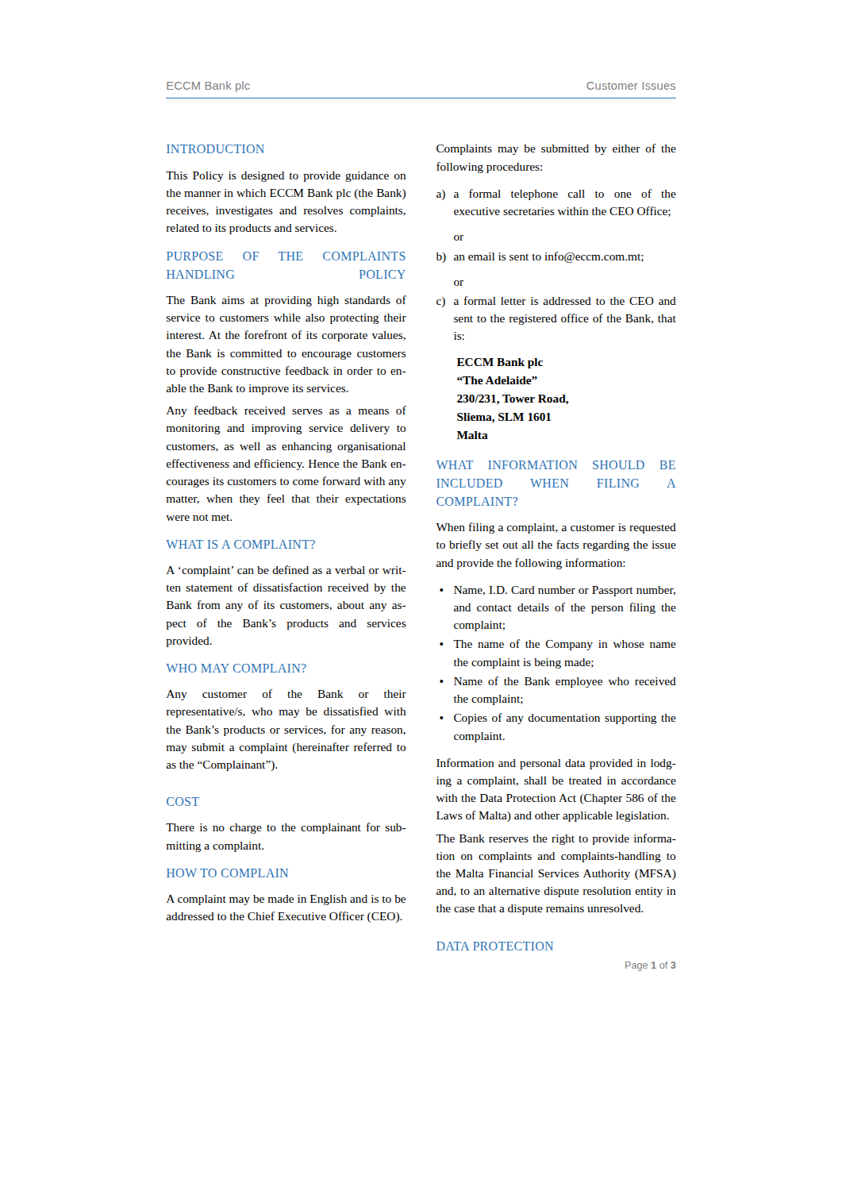ECCM Bank plc Customer Issues
INTRODUCTION
This Policy is designed to provide guidance on the manner in which ECCM Bank plc (the Bank) receives, investigates and resolves complaints, related to its products and services.
PURPOSE OF THE COMPLAINTS HANDLING POLICY
The Bank aims at providing high standards of service to customers while also protecting their interest. At the forefront of its corporate values, the Bank is committed to encourage customers to provide constructive feedback in order to enable the Bank to improve its services.
Any feedback received serves as a means of monitoring and improving service delivery to customers, as well as enhancing organisational effectiveness and efficiency. Hence the Bank encourages its customers to come forward with any matter, when they feel that their expectations were not met.
WHAT IS A COMPLAINT?
A ‘complaint’ can be defined as a verbal or written statement of dissatisfaction received by the Bank from any of its customers, about any aspect of the Bank’s products and services provided.
WHO MAY COMPLAIN?
Any customer of the Bank or their representative/s, who may be dissatisfied with the Bank’s products or services, for any reason, may submit a complaint (hereinafter referred to as the “Complainant”).
COST
There is no charge to the complainant for submitting a complaint.
HOW TO COMPLAIN
A complaint may be made in English and is to be addressed to the Chief Executive Officer (CEO).
Complaints may be submitted by either of the following procedures:
a) a formal telephone call to one of the executive secretaries within the CEO Office;
or
b) an email is sent to info@eccm.com.mt;
or
c) a formal letter is addressed to the CEO and sent to the registered office of the Bank, that is:
ECCM Bank plc
“The Adelaide”
230/231, Tower Road,
Sliema, SLM 1601
Malta
WHAT INFORMATION SHOULD BE INCLUDED WHEN FILING A COMPLAINT?
When filing a complaint, a customer is requested to briefly set out all the facts regarding the issue and provide the following information:
Name, I.D. Card number or Passport number, and contact details of the person filing the complaint;
The name of the Company in whose name the complaint is being made;
Name of the Bank employee who received the complaint;
Copies of any documentation supporting the complaint.
Information and personal data provided in lodging a complaint, shall be treated in accordance with the Data Protection Act (Chapter 586 of the Laws of Malta) and other applicable legislation.
The Bank reserves the right to provide information on complaints and complaints-handling to the Malta Financial Services Authority (MFSA) and, to an alternative dispute resolution entity in the case that a dispute remains unresolved.
DATA PROTECTION
Page 1 of 3